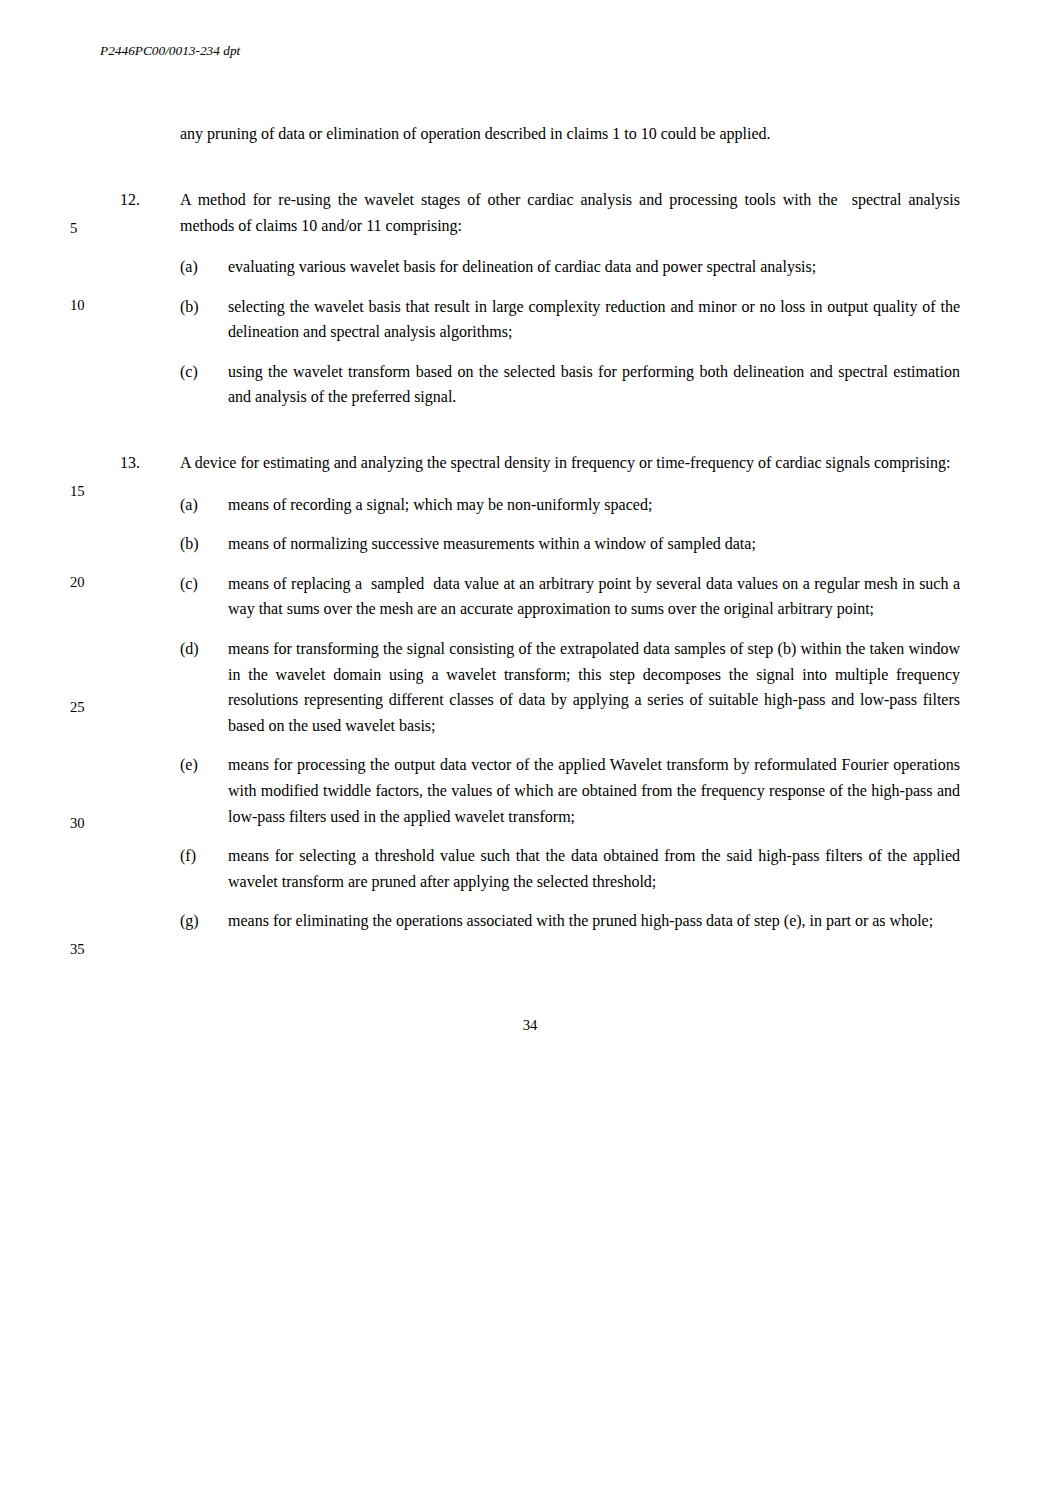P2446PC00/0013-234 dpt
any pruning of data or elimination of operation described in claims 1 to 10 could be applied.
5 12.
A method for re-using the wavelet stages of other cardiac analysis and processing tools with the spectral analysis methods of claims 10 and/or 11 comprising:
(a) evaluating various wavelet basis for delineation of cardiac data and power spectral analysis;
10(b) selecting the wavelet basis that result in large complexity reduction and minor or no loss in output quality of the delineation and spectral analysis algorithms;
(c) using the wavelet transform based on the selected basis for performing both delineation and spectral estimation and analysis of the preferred signal.
15 13.
A device for estimating and analyzing the spectral density in frequency or time-frequency of cardiac signals comprising:
(a) means of recording a signal; which may be non-uniformly spaced;
(b) means of normalizing successive measurements within a window of sampled data;
20(c) means of replacing a sampled data value at an arbitrary point by several data values on a regular mesh in such a way that sums over the mesh are an accurate approximation to sums over the original arbitrary point;
25(d) means for transforming the signal consisting of the extrapolated data samples of step (b) within the taken window in the wavelet domain using a wavelet transform; this step decomposes the signal into multiple frequency resolutions representing different classes of data by applying a series of suitable high-pass and low-pass filters based on the used wavelet basis;
30(e) means for processing the output data vector of the applied Wavelet transform by reformulated Fourier operations with modified twiddle factors, the values of which are obtained from the frequency response of the high-pass and low-pass filters used in the applied wavelet transform;
(f) means for selecting a threshold value such that the data obtained from the said high-pass filters of the applied wavelet transform are pruned after applying the selected threshold;
35(g) means for eliminating the operations associated with the pruned high-pass data of step (e), in part or as whole;
34